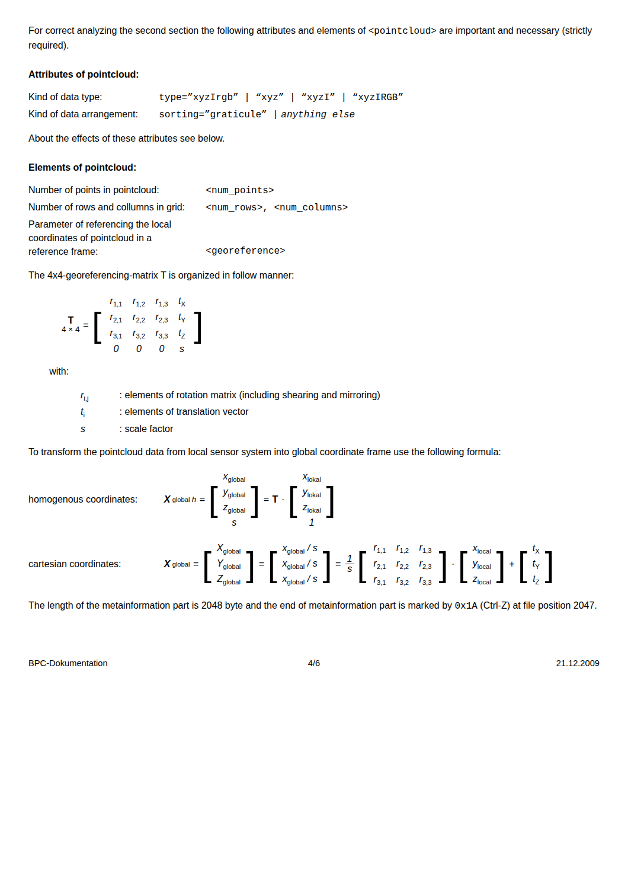For correct analyzing the second section the following attributes and elements of <pointcloud> are important and necessary (strictly required).
Attributes of pointcloud:
| Kind of data type: | type=”xyzIrgb” / “xyz” / “xyzI” / “xyzIRGB” |
| Kind of data arrangement: | sorting=”graticule” / anything else |
About the effects of these attributes see below.
Elements of pointcloud:
| Number of points in pointcloud: | <num_points> |
| Number of rows and collumns in grid: | <num_rows>, <num_columns> |
| Parameter of referencing the local coordinates of pointcloud in a reference frame: | <georeference> |
The 4x4-georeferencing-matrix T is organized in follow manner:
T 4 × 4
=
[
| r 1,1 | r 1,2 | r 1,3 | t X |
| r 2,1 | r 2,2 | r 2,3 | t Y |
| r 3,1 | r 3,2 | r 3,3 | t Z |
| 0 | 0 | 0 | s |
]
with:
| r i,j | : elements of rotation matrix (including shearing and mirroring) |
| t i | : elements of translation vector |
| s | : scale factor |
To transform the pointcloud data from local sensor system into global coordinate frame use the following formula:
homogenous coordinates:
Xglobalh = [
| x global |
| y global |
| z global |
| s |
] = T· [
| x lokal |
| y lokal |
| z lokal |
| 1 |
]
cartesian coordinates:
Xglobal = [
| X global |
| Y global |
| Z global |
] = [
| x global / s |
| x global / s |
| x global / s |
] = 1 s [
| r 1,1 | r 1,2 | r 1,3 |
| r 2,1 | r 2,2 | r 2,3 |
| r 3,1 | r 3,2 | r 3,3 |
] · [
| x local |
| y local |
| z local |
] + [
| t X |
| t Y |
| t Z |
]
The length of the metainformation part is 2048 byte and the end of metainformation part is marked by 0x1A (Ctrl-Z) at file position 2047.
BPC-Dokumentation
4/6
21.12.2009